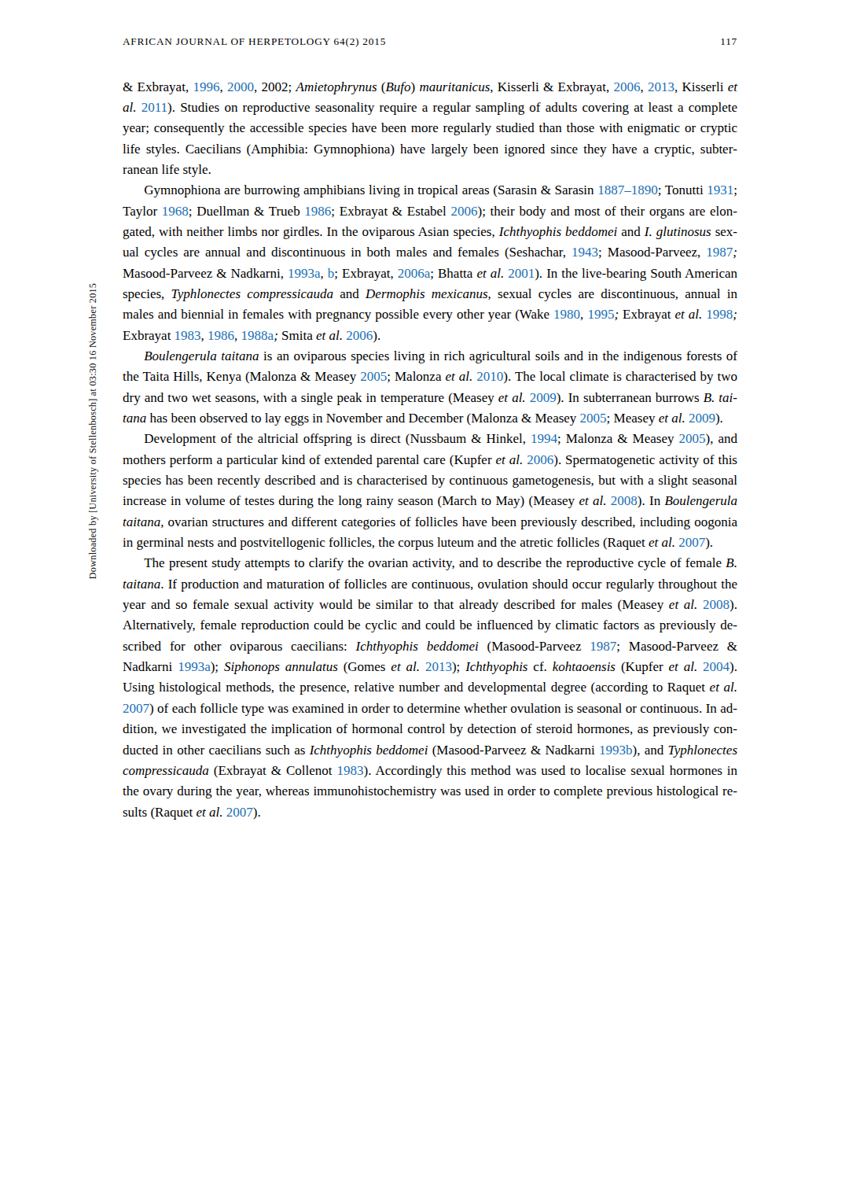Downloaded by [University of Stellenbosch] at 03:30 16 November 2015
African Journal of Herpetology 64(2) 2015 117
& Exbrayat, 1996, 2000, 2002; Amietophrynus (Bufo) mauritanicus, Kisserli & Exbrayat, 2006, 2013, Kisserli et al. 2011). Studies on reproductive seasonality require a regular sampling of adults covering at least a complete year; consequently the accessible species have been more regularly studied than those with enigmatic or cryptic life styles. Caecilians (Amphibia: Gymnophiona) have largely been ignored since they have a cryptic, subterranean life style.
Gymnophiona are burrowing amphibians living in tropical areas (Sarasin & Sarasin 1887–1890; Tonutti 1931; Taylor 1968; Duellman & Trueb 1986; Exbrayat & Estabel 2006); their body and most of their organs are elongated, with neither limbs nor girdles. In the oviparous Asian species, Ichthyophis beddomei and I. glutinosus sexual cycles are annual and discontinuous in both males and females (Seshachar, 1943; Masood-Parveez, 1987; Masood-Parveez & Nadkarni, 1993a, b; Exbrayat, 2006a; Bhatta et al. 2001). In the live-bearing South American species, Typhlonectes compressicauda and Dermophis mexicanus, sexual cycles are discontinuous, annual in males and biennial in females with pregnancy possible every other year (Wake 1980, 1995; Exbrayat et al. 1998; Exbrayat 1983, 1986, 1988a; Smita et al. 2006).
Boulengerula taitana is an oviparous species living in rich agricultural soils and in the indigenous forests of the Taita Hills, Kenya (Malonza & Measey 2005; Malonza et al. 2010). The local climate is characterised by two dry and two wet seasons, with a single peak in temperature (Measey et al. 2009). In subterranean burrows B. taitana has been observed to lay eggs in November and December (Malonza & Measey 2005; Measey et al. 2009).
Development of the altricial offspring is direct (Nussbaum & Hinkel, 1994; Malonza & Measey 2005), and mothers perform a particular kind of extended parental care (Kupfer et al. 2006). Spermatogenetic activity of this species has been recently described and is characterised by continuous gametogenesis, but with a slight seasonal increase in volume of testes during the long rainy season (March to May) (Measey et al. 2008). In Boulengerula taitana, ovarian structures and different categories of follicles have been previously described, including oogonia in germinal nests and postvitellogenic follicles, the corpus luteum and the atretic follicles (Raquet et al. 2007).
The present study attempts to clarify the ovarian activity, and to describe the reproductive cycle of female B. taitana. If production and maturation of follicles are continuous, ovulation should occur regularly throughout the year and so female sexual activity would be similar to that already described for males (Measey et al. 2008). Alternatively, female reproduction could be cyclic and could be influenced by climatic factors as previously described for other oviparous caecilians: Ichthyophis beddomei (Masood-Parveez 1987; Masood-Parveez & Nadkarni 1993a); Siphonops annulatus (Gomes et al. 2013); Ichthyophis cf. kohtaoensis (Kupfer et al. 2004). Using histological methods, the presence, relative number and developmental degree (according to Raquet et al. 2007) of each follicle type was examined in order to determine whether ovulation is seasonal or continuous. In addition, we investigated the implication of hormonal control by detection of steroid hormones, as previously conducted in other caecilians such as Ichthyophis beddomei (Masood-Parveez & Nadkarni 1993b), and Typhlonectes compressicauda (Exbrayat & Collenot 1983). Accordingly this method was used to localise sexual hormones in the ovary during the year, whereas immunohistochemistry was used in order to complete previous histological results (Raquet et al. 2007).